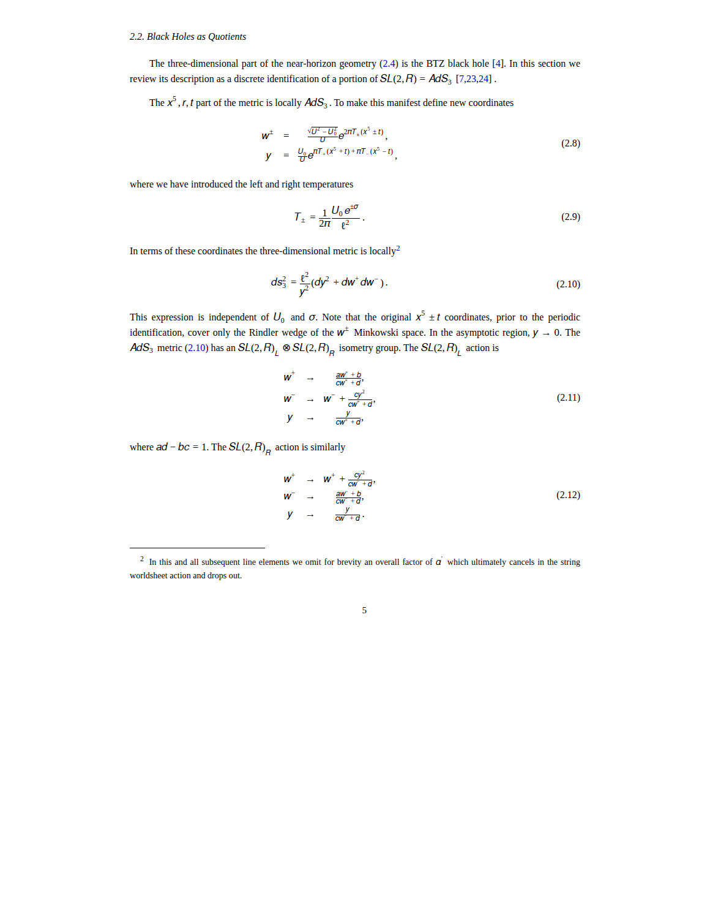2.2. Black Holes as Quotients
The three-dimensional part of the near-horizon geometry (2.4) is the BTZ black hole [4]. In this section we review its description as a discrete identification of a portion of SL(2,R)=AdS3 [7,23,24] .
The x5,r,t part of the metric is locally AdS3. To make this manifest define new coordinates
w± = U2−U02 U e2πT±(x5±t) , y = U0U eπT+(x5+t)+πT−(x5−t) ,
(2.8)
where we have introduced the left and right temperatures
T± = 12π U0e±σ ℓ2 .
(2.9)
In terms of these coordinates the three-dimensional metric is locally2
ds32 = ℓ2y2 ( dy2 + dw+ dw− ) .
(2.10)
This expression is independent of U0 and σ. Note that the original x5±t coordinates, prior to the periodic identification, cover only the Rindler wedge of the w± Minkowski space. In the asymptotic region, y→0. The AdS3 metric (2.10) has an SL(2,R)L⊗SL(2,R)R isometry group. The SL(2,R)L action is
w+ → aw++b cw++d , w− → w− + cy2 cw++d , y → y cw++d ,
(2.11)
where ad−bc=1. The SL(2,R)R action is similarly
w+ → w+ + cy2 cw−+d , w− → aw−+b cw−+d , y → y cw−+d .
(2.12)
2 In this and all subsequent line elements we omit for brevity an overall factor of α′ which ultimately cancels in the string worldsheet action and drops out.
5